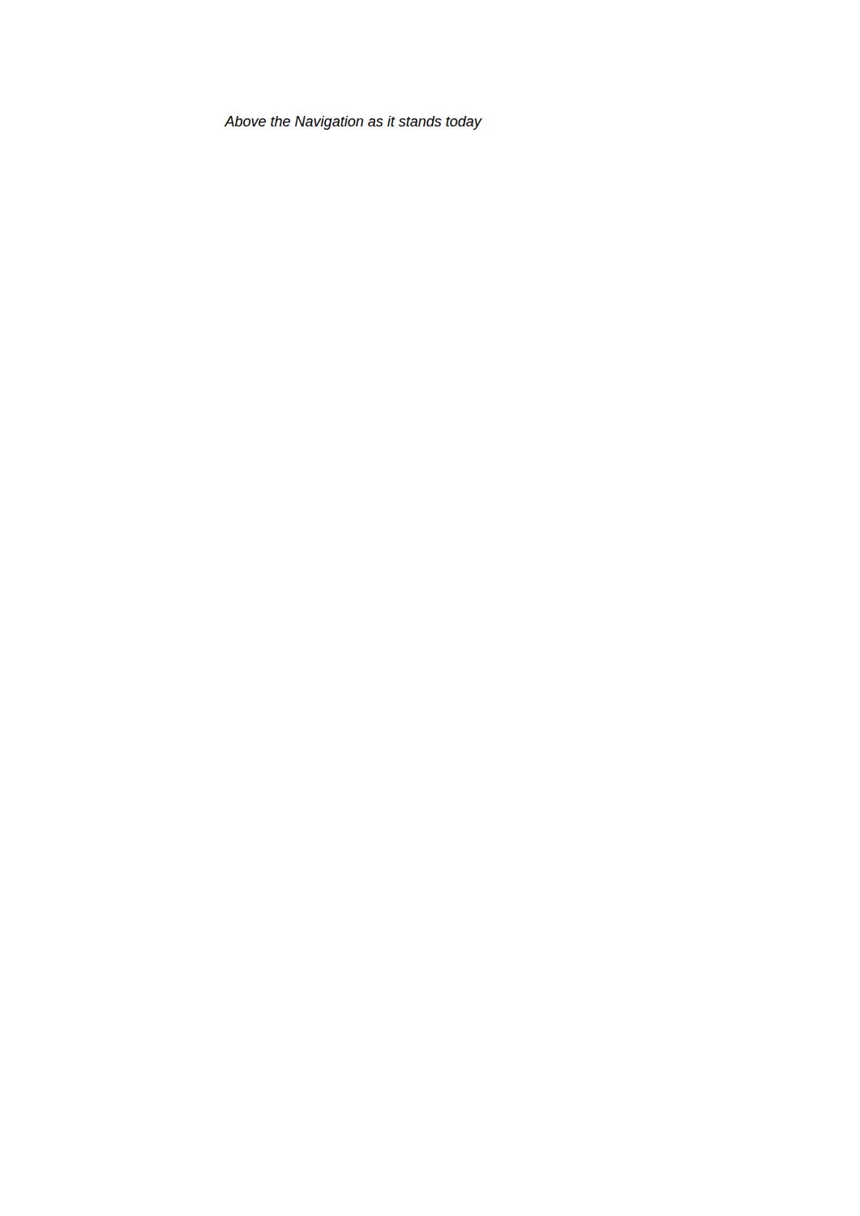Above the Navigation as it stands today